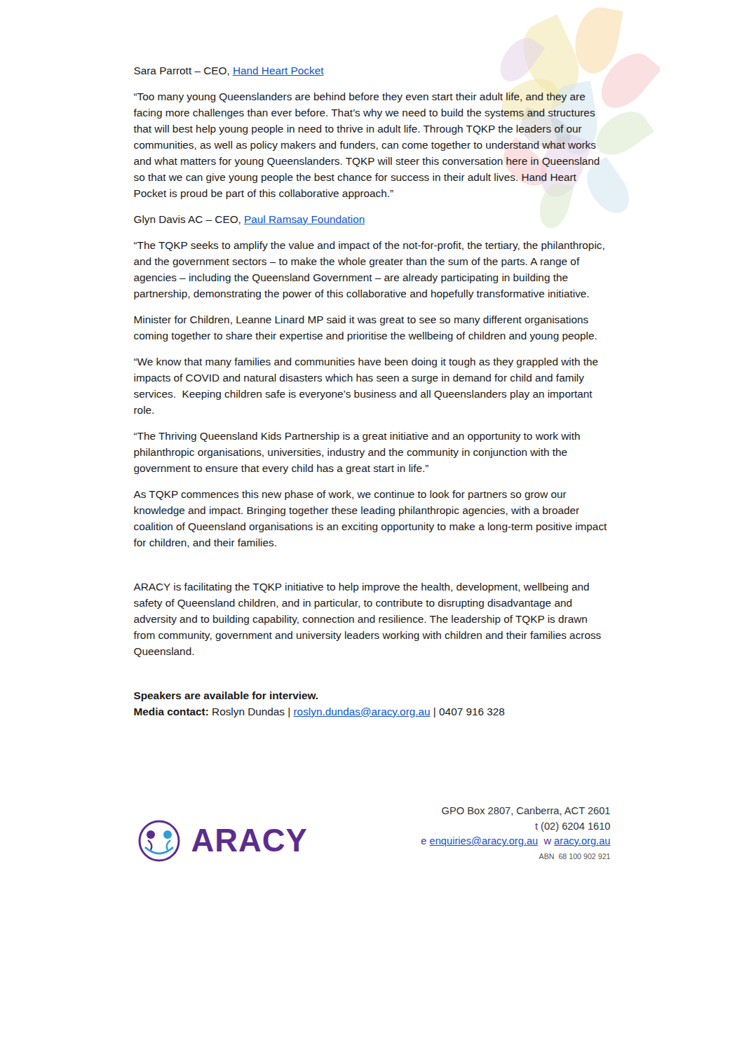Sara Parrott – CEO, Hand Heart Pocket
“Too many young Queenslanders are behind before they even start their adult life, and they are facing more challenges than ever before. That’s why we need to build the systems and structures that will best help young people in need to thrive in adult life. Through TQKP the leaders of our communities, as well as policy makers and funders, can come together to understand what works and what matters for young Queenslanders. TQKP will steer this conversation here in Queensland so that we can give young people the best chance for success in their adult lives. Hand Heart Pocket is proud be part of this collaborative approach.”
Glyn Davis AC – CEO, Paul Ramsay Foundation
“The TQKP seeks to amplify the value and impact of the not-for-profit, the tertiary, the philanthropic, and the government sectors – to make the whole greater than the sum of the parts. A range of agencies – including the Queensland Government – are already participating in building the partnership, demonstrating the power of this collaborative and hopefully transformative initiative.
Minister for Children, Leanne Linard MP said it was great to see so many different organisations coming together to share their expertise and prioritise the wellbeing of children and young people.
“We know that many families and communities have been doing it tough as they grappled with the impacts of COVID and natural disasters which has seen a surge in demand for child and family services. Keeping children safe is everyone’s business and all Queenslanders play an important role.
“The Thriving Queensland Kids Partnership is a great initiative and an opportunity to work with philanthropic organisations, universities, industry and the community in conjunction with the government to ensure that every child has a great start in life.”
As TQKP commences this new phase of work, we continue to look for partners so grow our knowledge and impact. Bringing together these leading philanthropic agencies, with a broader coalition of Queensland organisations is an exciting opportunity to make a long-term positive impact for children, and their families.
ARACY is facilitating the TQKP initiative to help improve the health, development, wellbeing and safety of Queensland children, and in particular, to contribute to disrupting disadvantage and adversity and to building capability, connection and resilience. The leadership of TQKP is drawn from community, government and university leaders working with children and their families across Queensland.
Speakers are available for interview.
Media contact: Roslyn Dundas | roslyn.dundas@aracy.org.au | 0407 916 328
ARACY
GPO Box 2807, Canberra, ACT 2601
t (02) 6204 1610
e enquiries@aracy.org.au w aracy.org.au
ABN 68 100 902 921